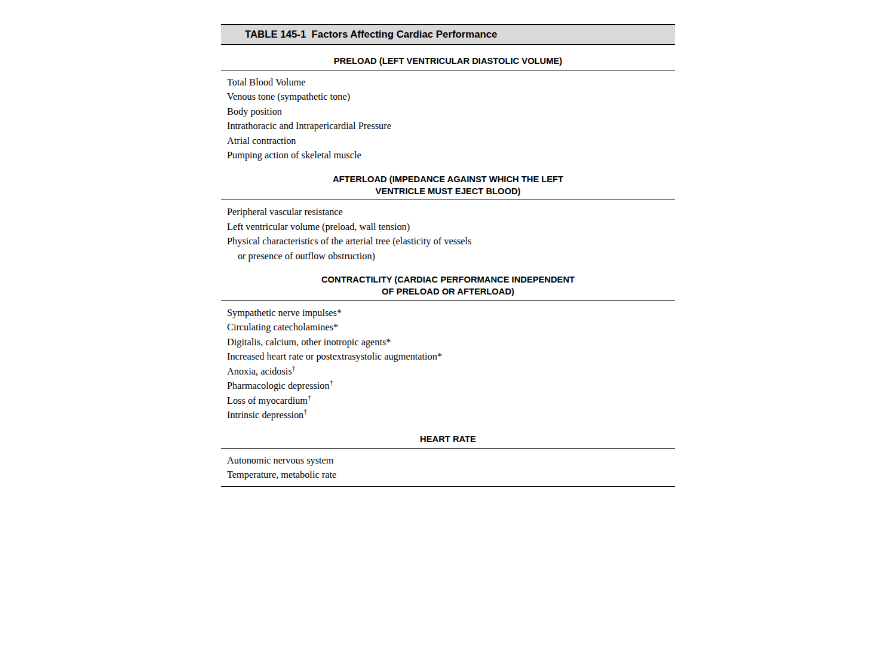TABLE 145-1 Factors Affecting Cardiac Performance
PRELOAD (LEFT VENTRICULAR DIASTOLIC VOLUME)
Total Blood Volume
Venous tone (sympathetic tone)
Body position
Intrathoracic and Intrapericardial Pressure
Atrial contraction
Pumping action of skeletal muscle
AFTERLOAD (IMPEDANCE AGAINST WHICH THE LEFT
VENTRICLE MUST EJECT BLOOD)
Peripheral vascular resistance
Left ventricular volume (preload, wall tension)
Physical characteristics of the arterial tree (elasticity of vessels
or presence of outflow obstruction)
CONTRACTILITY (CARDIAC PERFORMANCE INDEPENDENT
OF PRELOAD OR AFTERLOAD)
Sympathetic nerve impulses*
Circulating catecholamines*
Digitalis, calcium, other inotropic agents*
Increased heart rate or postextrasystolic augmentation*
Anoxia, acidosis†
Pharmacologic depression†
Loss of myocardium†
Intrinsic depression†
HEART RATE
Autonomic nervous system
Temperature, metabolic rate